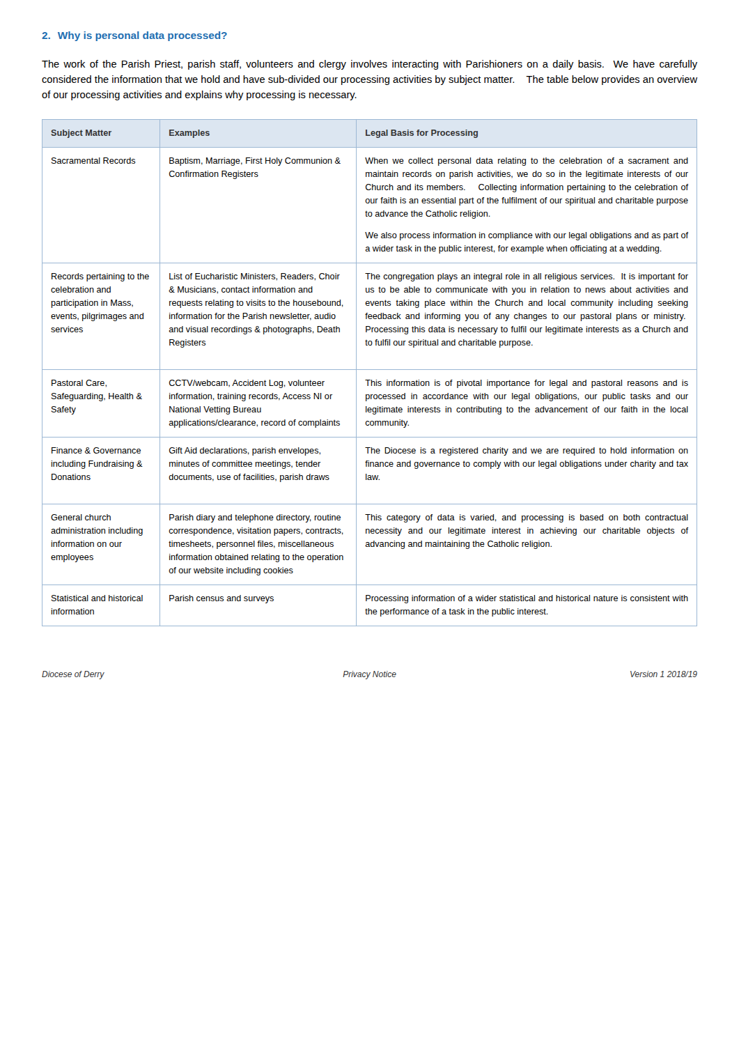2. Why is personal data processed?
The work of the Parish Priest, parish staff, volunteers and clergy involves interacting with Parishioners on a daily basis. We have carefully considered the information that we hold and have sub-divided our processing activities by subject matter. The table below provides an overview of our processing activities and explains why processing is necessary.
| Subject Matter | Examples | Legal Basis for Processing |
| --- | --- | --- |
| Sacramental Records | Baptism, Marriage, First Holy Communion & Confirmation Registers | When we collect personal data relating to the celebration of a sacrament and maintain records on parish activities, we do so in the legitimate interests of our Church and its members. Collecting information pertaining to the celebration of our faith is an essential part of the fulfilment of our spiritual and charitable purpose to advance the Catholic religion. We also process information in compliance with our legal obligations and as part of a wider task in the public interest, for example when officiating at a wedding. |
| Records pertaining to the celebration and participation in Mass, events, pilgrimages and services | List of Eucharistic Ministers, Readers, Choir & Musicians, contact information and requests relating to visits to the housebound, information for the Parish newsletter, audio and visual recordings & photographs, Death Registers | The congregation plays an integral role in all religious services. It is important for us to be able to communicate with you in relation to news about activities and events taking place within the Church and local community including seeking feedback and informing you of any changes to our pastoral plans or ministry. Processing this data is necessary to fulfil our legitimate interests as a Church and to fulfil our spiritual and charitable purpose. |
| Pastoral Care, Safeguarding, Health & Safety | CCTV/webcam, Accident Log, volunteer information, training records, Access NI or National Vetting Bureau applications/clearance, record of complaints | This information is of pivotal importance for legal and pastoral reasons and is processed in accordance with our legal obligations, our public tasks and our legitimate interests in contributing to the advancement of our faith in the local community. |
| Finance & Governance including Fundraising & Donations | Gift Aid declarations, parish envelopes, minutes of committee meetings, tender documents, use of facilities, parish draws | The Diocese is a registered charity and we are required to hold information on finance and governance to comply with our legal obligations under charity and tax law. |
| General church administration including information on our employees | Parish diary and telephone directory, routine correspondence, visitation papers, contracts, timesheets, personnel files, miscellaneous information obtained relating to the operation of our website including cookies | This category of data is varied, and processing is based on both contractual necessity and our legitimate interest in achieving our charitable objects of advancing and maintaining the Catholic religion. |
| Statistical and historical information | Parish census and surveys | Processing information of a wider statistical and historical nature is consistent with the performance of a task in the public interest. |
Diocese of Derry Privacy Notice Version 1 2018/19